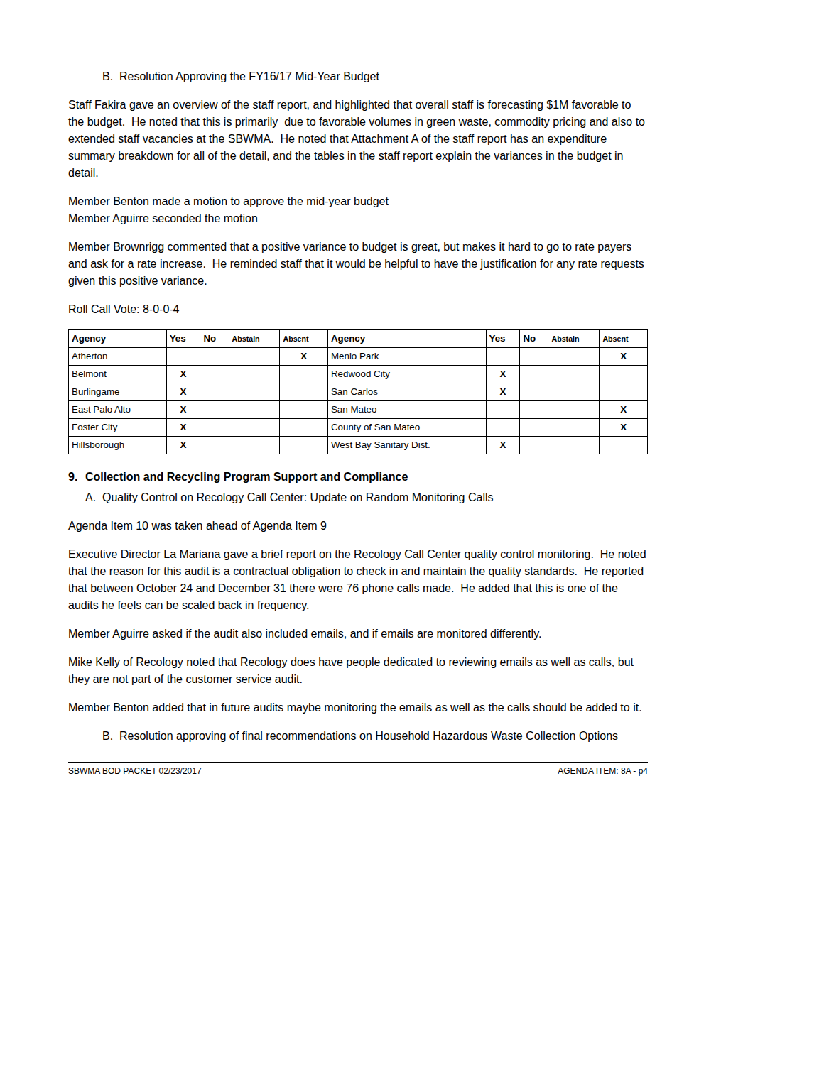B. Resolution Approving the FY16/17 Mid-Year Budget
Staff Fakira gave an overview of the staff report, and highlighted that overall staff is forecasting $1M favorable to the budget. He noted that this is primarily due to favorable volumes in green waste, commodity pricing and also to extended staff vacancies at the SBWMA. He noted that Attachment A of the staff report has an expenditure summary breakdown for all of the detail, and the tables in the staff report explain the variances in the budget in detail.
Member Benton made a motion to approve the mid-year budget
Member Aguirre seconded the motion
Member Brownrigg commented that a positive variance to budget is great, but makes it hard to go to rate payers and ask for a rate increase. He reminded staff that it would be helpful to have the justification for any rate requests given this positive variance.
Roll Call Vote: 8-0-0-4
| Agency | Yes | No | Abstain | Absent | Agency | Yes | No | Abstain | Absent |
| --- | --- | --- | --- | --- | --- | --- | --- | --- | --- |
| Atherton | | | | X | Menlo Park | | | | X |
| Belmont | X | | | | Redwood City | X | | | |
| Burlingame | X | | | | San Carlos | X | | | |
| East Palo Alto | X | | | | San Mateo | | | | X |
| Foster City | X | | | | County of San Mateo | | | | X |
| Hillsborough | X | | | | West Bay Sanitary Dist. | X | | | |
9. Collection and Recycling Program Support and Compliance
A. Quality Control on Recology Call Center: Update on Random Monitoring Calls
Agenda Item 10 was taken ahead of Agenda Item 9
Executive Director La Mariana gave a brief report on the Recology Call Center quality control monitoring. He noted that the reason for this audit is a contractual obligation to check in and maintain the quality standards. He reported that between October 24 and December 31 there were 76 phone calls made. He added that this is one of the audits he feels can be scaled back in frequency.
Member Aguirre asked if the audit also included emails, and if emails are monitored differently.
Mike Kelly of Recology noted that Recology does have people dedicated to reviewing emails as well as calls, but they are not part of the customer service audit.
Member Benton added that in future audits maybe monitoring the emails as well as the calls should be added to it.
B. Resolution approving of final recommendations on Household Hazardous Waste Collection Options
SBWMA BOD PACKET 02/23/2017 AGENDA ITEM: 8A - p4